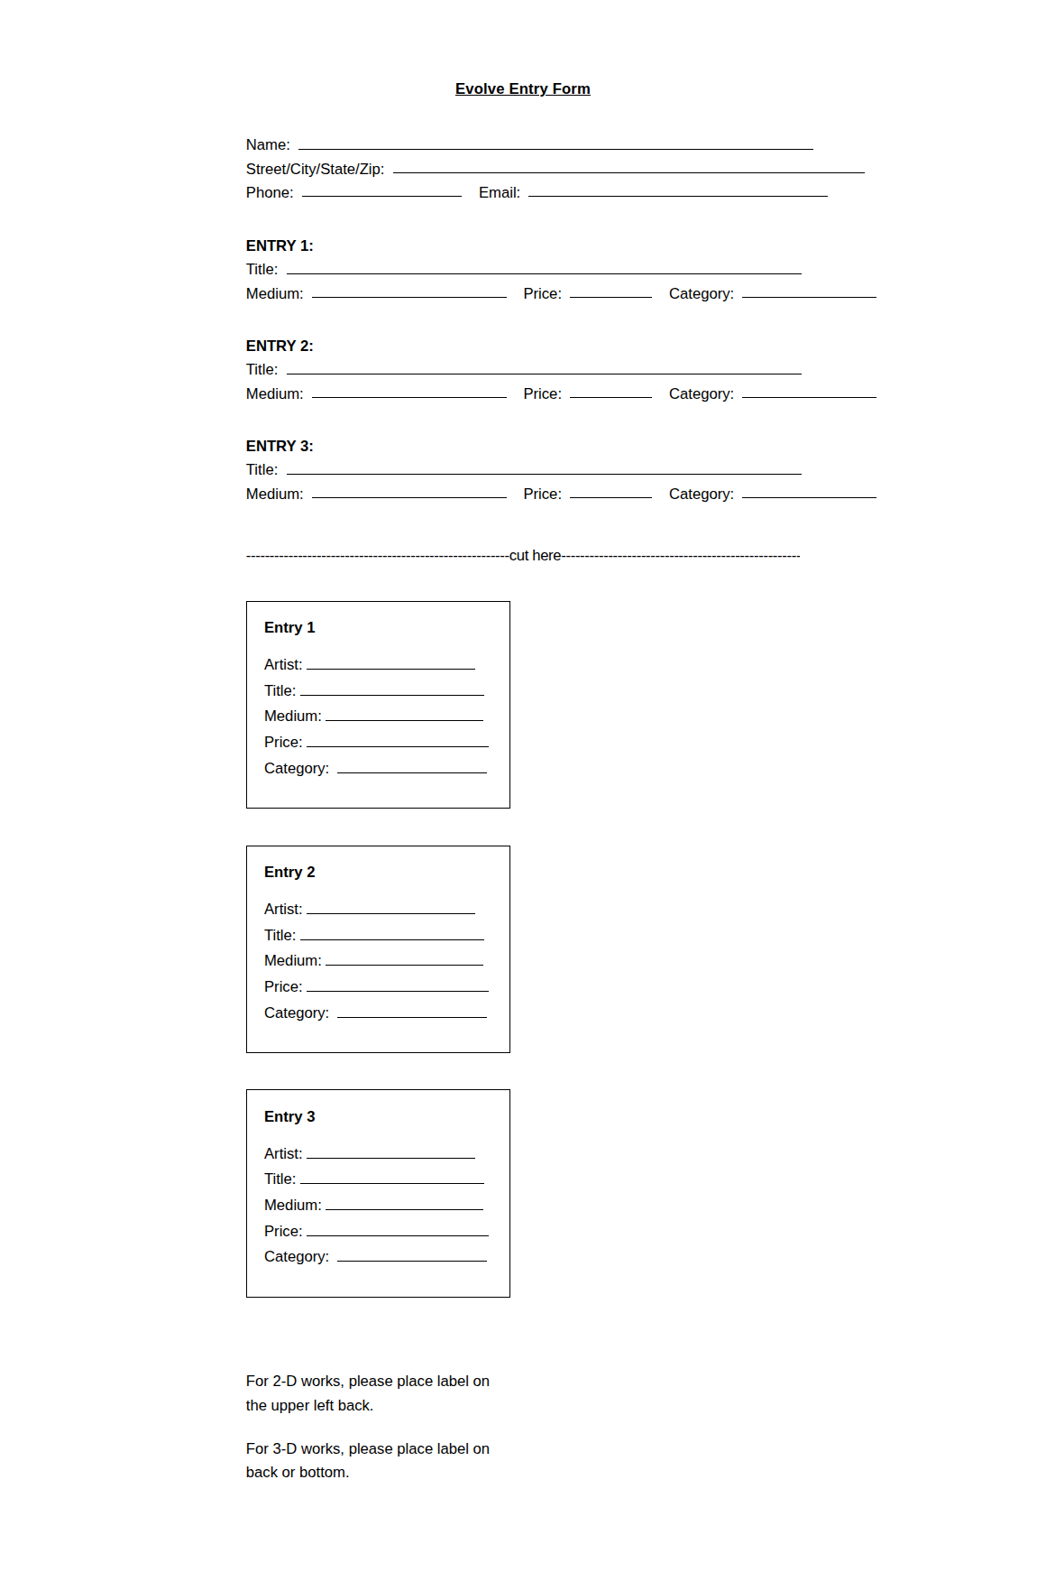Evolve Entry Form
Name:
Street/City/State/Zip:
Phone: Email:
ENTRY 1:
Title:
Medium: Price: Category:
ENTRY 2:
Title:
Medium: Price: Category:
ENTRY 3:
Title:
Medium: Price: Category:
--------------------------------------------------------cut here----------------------------------------------------------------
Entry 1
Artist:
Title:
Medium:
Price:
Category:
Entry 2
Artist:
Title:
Medium:
Price:
Category:
Entry 3
Artist:
Title:
Medium:
Price:
Category:
For 2-D works, please place label on the upper left back.
For 3-D works, please place label on back or bottom.